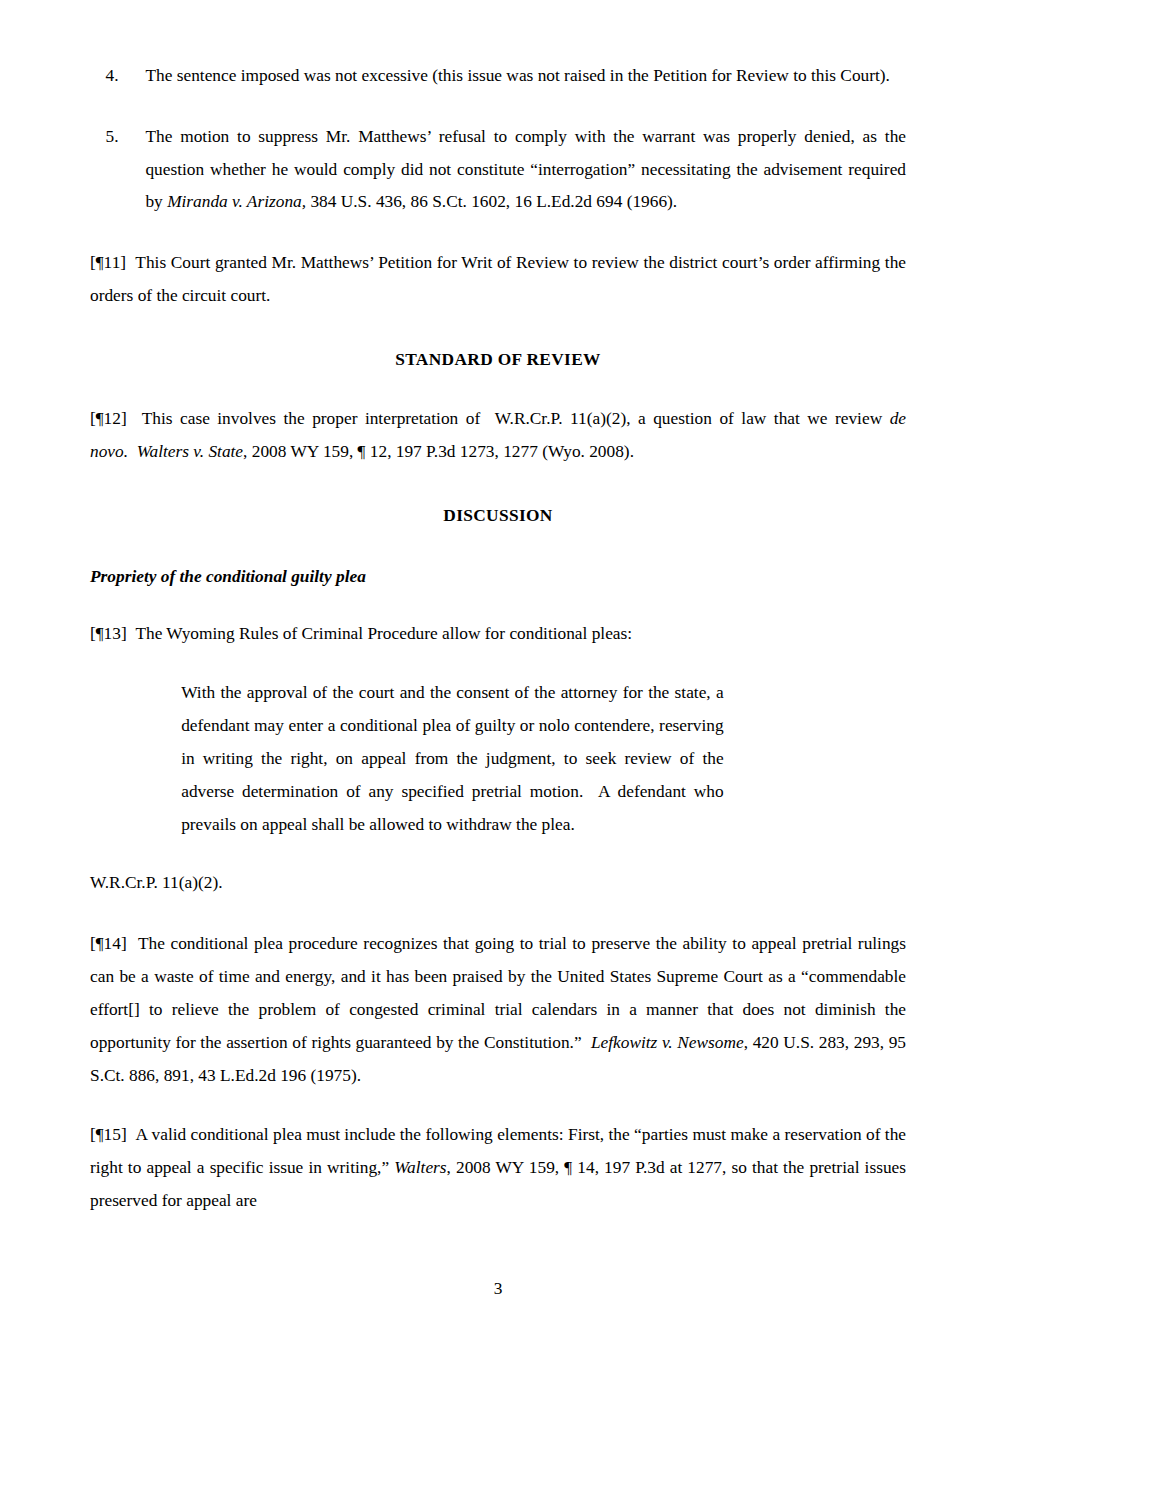4. The sentence imposed was not excessive (this issue was not raised in the Petition for Review to this Court).
5. The motion to suppress Mr. Matthews’ refusal to comply with the warrant was properly denied, as the question whether he would comply did not constitute “interrogation” necessitating the advisement required by Miranda v. Arizona, 384 U.S. 436, 86 S.Ct. 1602, 16 L.Ed.2d 694 (1966).
[¶11] This Court granted Mr. Matthews’ Petition for Writ of Review to review the district court’s order affirming the orders of the circuit court.
STANDARD OF REVIEW
[¶12] This case involves the proper interpretation of W.R.Cr.P. 11(a)(2), a question of law that we review de novo. Walters v. State, 2008 WY 159, ¶ 12, 197 P.3d 1273, 1277 (Wyo. 2008).
DISCUSSION
Propriety of the conditional guilty plea
[¶13] The Wyoming Rules of Criminal Procedure allow for conditional pleas:
With the approval of the court and the consent of the attorney for the state, a defendant may enter a conditional plea of guilty or nolo contendere, reserving in writing the right, on appeal from the judgment, to seek review of the adverse determination of any specified pretrial motion. A defendant who prevails on appeal shall be allowed to withdraw the plea.
W.R.Cr.P. 11(a)(2).
[¶14] The conditional plea procedure recognizes that going to trial to preserve the ability to appeal pretrial rulings can be a waste of time and energy, and it has been praised by the United States Supreme Court as a “commendable effort[] to relieve the problem of congested criminal trial calendars in a manner that does not diminish the opportunity for the assertion of rights guaranteed by the Constitution.” Lefkowitz v. Newsome, 420 U.S. 283, 293, 95 S.Ct. 886, 891, 43 L.Ed.2d 196 (1975).
[¶15] A valid conditional plea must include the following elements: First, the “parties must make a reservation of the right to appeal a specific issue in writing,” Walters, 2008 WY 159, ¶ 14, 197 P.3d at 1277, so that the pretrial issues preserved for appeal are
3